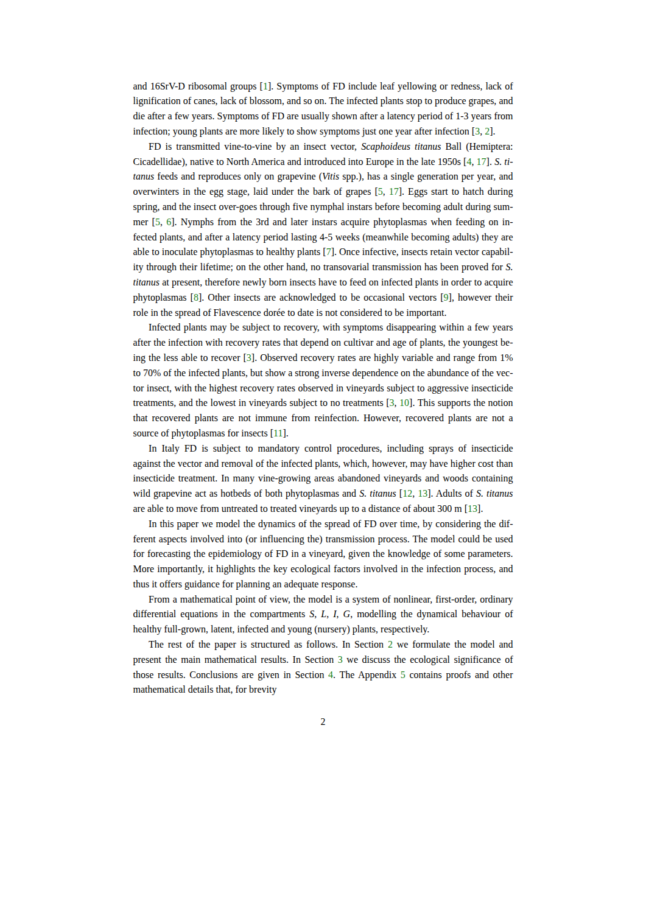and 16SrV-D ribosomal groups [1]. Symptoms of FD include leaf yellowing or redness, lack of lignification of canes, lack of blossom, and so on. The infected plants stop to produce grapes, and die after a few years. Symptoms of FD are usually shown after a latency period of 1-3 years from infection; young plants are more likely to show symptoms just one year after infection [3, 2].
FD is transmitted vine-to-vine by an insect vector, Scaphoideus titanus Ball (Hemiptera: Cicadellidae), native to North America and introduced into Europe in the late 1950s [4, 17]. S. titanus feeds and reproduces only on grapevine (Vitis spp.), has a single generation per year, and overwinters in the egg stage, laid under the bark of grapes [5, 17]. Eggs start to hatch during spring, and the insect over-goes through five nymphal instars before becoming adult during summer [5, 6]. Nymphs from the 3rd and later instars acquire phytoplasmas when feeding on infected plants, and after a latency period lasting 4-5 weeks (meanwhile becoming adults) they are able to inoculate phytoplasmas to healthy plants [7]. Once infective, insects retain vector capability through their lifetime; on the other hand, no transovarial transmission has been proved for S. titanus at present, therefore newly born insects have to feed on infected plants in order to acquire phytoplasmas [8]. Other insects are acknowledged to be occasional vectors [9], however their role in the spread of Flavescence dorée to date is not considered to be important.
Infected plants may be subject to recovery, with symptoms disappearing within a few years after the infection with recovery rates that depend on cultivar and age of plants, the youngest being the less able to recover [3]. Observed recovery rates are highly variable and range from 1% to 70% of the infected plants, but show a strong inverse dependence on the abundance of the vector insect, with the highest recovery rates observed in vineyards subject to aggressive insecticide treatments, and the lowest in vineyards subject to no treatments [3, 10]. This supports the notion that recovered plants are not immune from reinfection. However, recovered plants are not a source of phytoplasmas for insects [11].
In Italy FD is subject to mandatory control procedures, including sprays of insecticide against the vector and removal of the infected plants, which, however, may have higher cost than insecticide treatment. In many vine-growing areas abandoned vineyards and woods containing wild grapevine act as hotbeds of both phytoplasmas and S. titanus [12, 13]. Adults of S. titanus are able to move from untreated to treated vineyards up to a distance of about 300 m [13].
In this paper we model the dynamics of the spread of FD over time, by considering the different aspects involved into (or influencing the) transmission process. The model could be used for forecasting the epidemiology of FD in a vineyard, given the knowledge of some parameters. More importantly, it highlights the key ecological factors involved in the infection process, and thus it offers guidance for planning an adequate response.
From a mathematical point of view, the model is a system of nonlinear, first-order, ordinary differential equations in the compartments S, L, I, G, modelling the dynamical behaviour of healthy full-grown, latent, infected and young (nursery) plants, respectively.
The rest of the paper is structured as follows. In Section 2 we formulate the model and present the main mathematical results. In Section 3 we discuss the ecological significance of those results. Conclusions are given in Section 4. The Appendix 5 contains proofs and other mathematical details that, for brevity
2